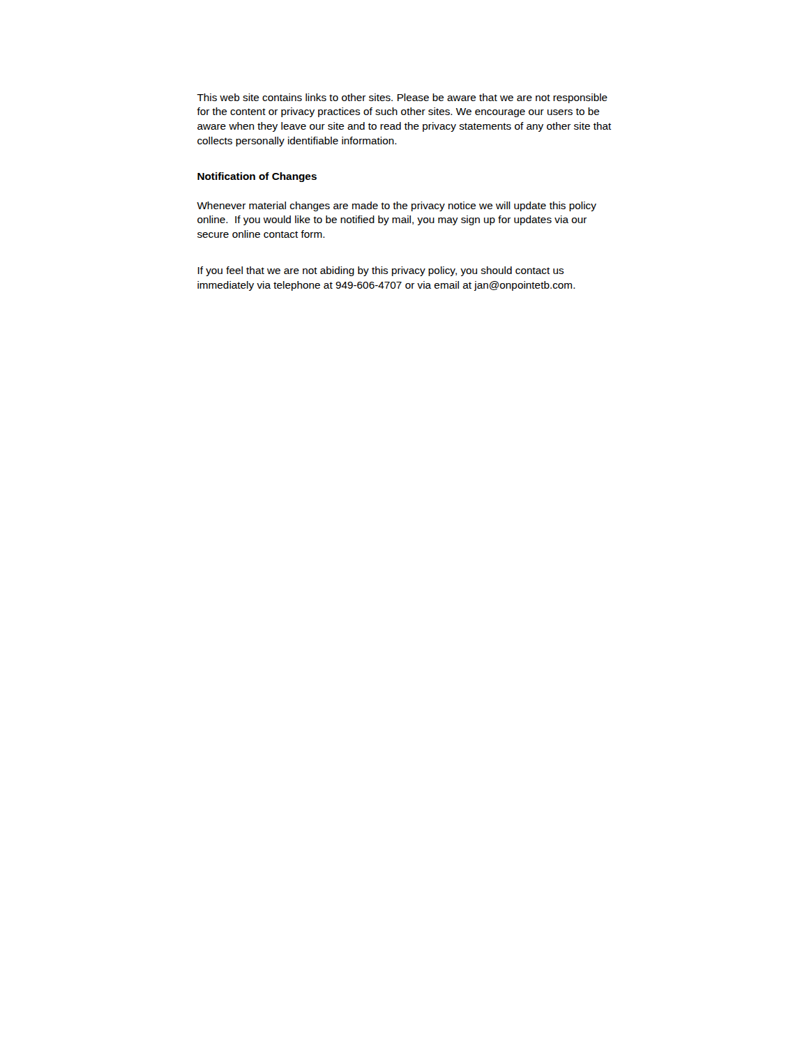This web site contains links to other sites. Please be aware that we are not responsible for the content or privacy practices of such other sites. We encourage our users to be aware when they leave our site and to read the privacy statements of any other site that collects personally identifiable information.
Notification of Changes
Whenever material changes are made to the privacy notice we will update this policy online. If you would like to be notified by mail, you may sign up for updates via our secure online contact form.
If you feel that we are not abiding by this privacy policy, you should contact us immediately via telephone at 949-606-4707 or via email at jan@onpointetb.com.